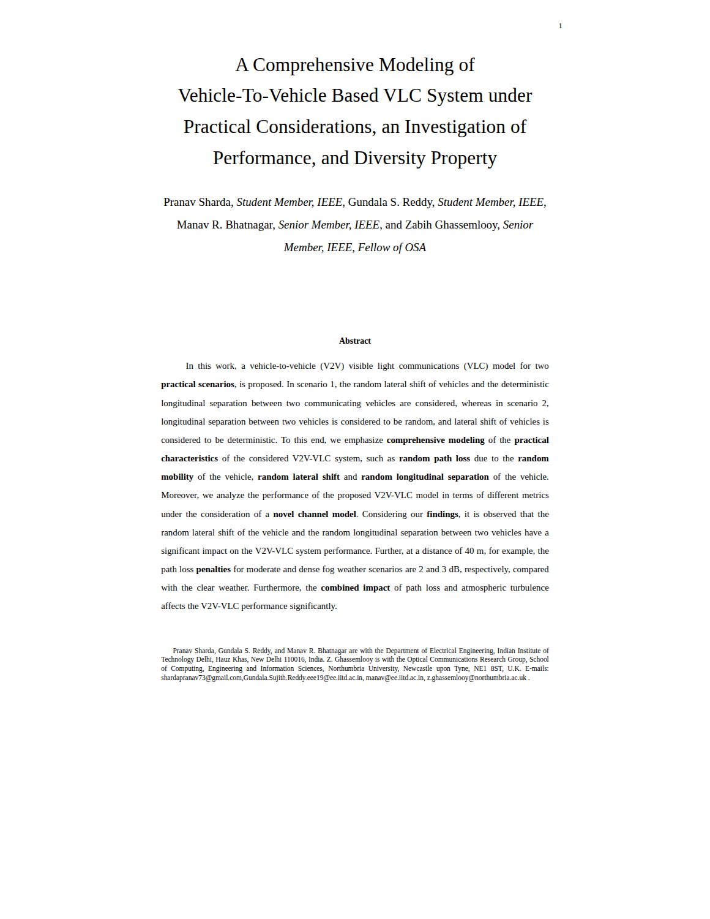1
A Comprehensive Modeling of
Vehicle-To-Vehicle Based VLC System under
Practical Considerations, an Investigation of
Performance, and Diversity Property
Pranav Sharda, Student Member, IEEE, Gundala S. Reddy, Student Member, IEEE,
Manav R. Bhatnagar, Senior Member, IEEE, and Zabih Ghassemlooy, Senior
Member, IEEE, Fellow of OSA
Abstract
In this work, a vehicle-to-vehicle (V2V) visible light communications (VLC) model for two practical scenarios, is proposed. In scenario 1, the random lateral shift of vehicles and the deterministic longitudinal separation between two communicating vehicles are considered, whereas in scenario 2, longitudinal separation between two vehicles is considered to be random, and lateral shift of vehicles is considered to be deterministic. To this end, we emphasize comprehensive modeling of the practical characteristics of the considered V2V-VLC system, such as random path loss due to the random mobility of the vehicle, random lateral shift and random longitudinal separation of the vehicle. Moreover, we analyze the performance of the proposed V2V-VLC model in terms of different metrics under the consideration of a novel channel model. Considering our findings, it is observed that the random lateral shift of the vehicle and the random longitudinal separation between two vehicles have a significant impact on the V2V-VLC system performance. Further, at a distance of 40 m, for example, the path loss penalties for moderate and dense fog weather scenarios are 2 and 3 dB, respectively, compared with the clear weather. Furthermore, the combined impact of path loss and atmospheric turbulence affects the V2V-VLC performance significantly.
Pranav Sharda, Gundala S. Reddy, and Manav R. Bhatnagar are with the Department of Electrical Engineering, Indian Institute of Technology Delhi, Hauz Khas, New Delhi 110016, India. Z. Ghassemlooy is with the Optical Communications Research Group, School of Computing, Engineering and Information Sciences, Northumbria University, Newcastle upon Tyne, NE1 8ST, U.K. E-mails: shardapranav73@gmail.com,Gundala.Sujith.Reddy.eee19@ee.iitd.ac.in, manav@ee.iitd.ac.in, z.ghassemlooy@northumbria.ac.uk .